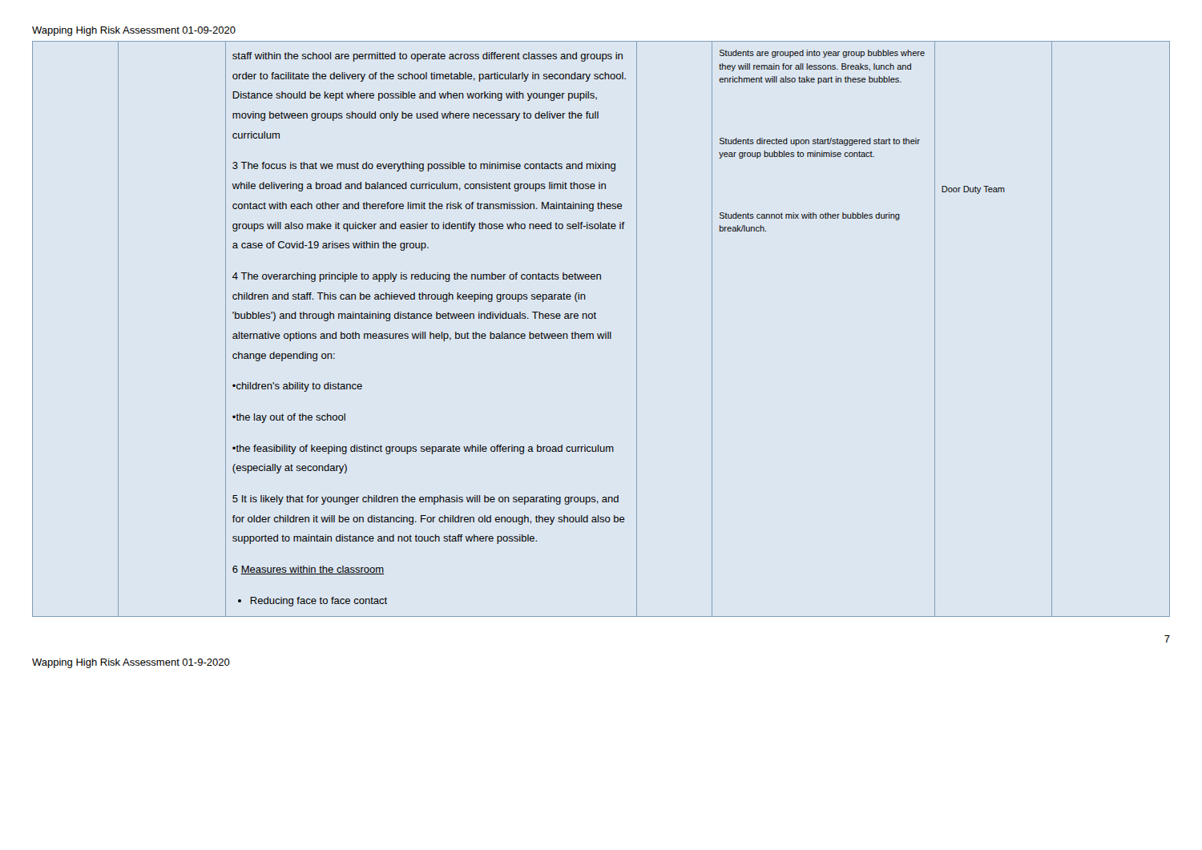Wapping High Risk Assessment 01-09-2020
| | | staff within the school are permitted to operate across different classes and groups in order to facilitate the delivery of the school timetable, particularly in secondary school. Distance should be kept where possible and when working with younger pupils, moving between groups should only be used where necessary to deliver the full curriculum 3 The focus is that we must do everything possible to minimise contacts and mixing while delivering a broad and balanced curriculum, consistent groups limit those in contact with each other and therefore limit the risk of transmission. Maintaining these groups will also make it quicker and easier to identify those who need to self-isolate if a case of Covid-19 arises within the group. 4 The overarching principle to apply is reducing the number of contacts between children and staff. This can be achieved through keeping groups separate (in 'bubbles') and through maintaining distance between individuals. These are not alternative options and both measures will help, but the balance between them will change depending on: •children's ability to distance •the lay out of the school •the feasibility of keeping distinct groups separate while offering a broad curriculum (especially at secondary) 5 It is likely that for younger children the emphasis will be on separating groups, and for older children it will be on distancing. For children old enough, they should also be supported to maintain distance and not touch staff where possible. 6 Measures within the classroom Reducing face to face contact | | Students are grouped into year group bubbles where they will remain for all lessons. Breaks, lunch and enrichment will also take part in these bubbles. Students directed upon start/staggered start to their year group bubbles to minimise contact. Students cannot mix with other bubbles during break/lunch. | Door Duty Team | |
7
Wapping High Risk Assessment 01-9-2020